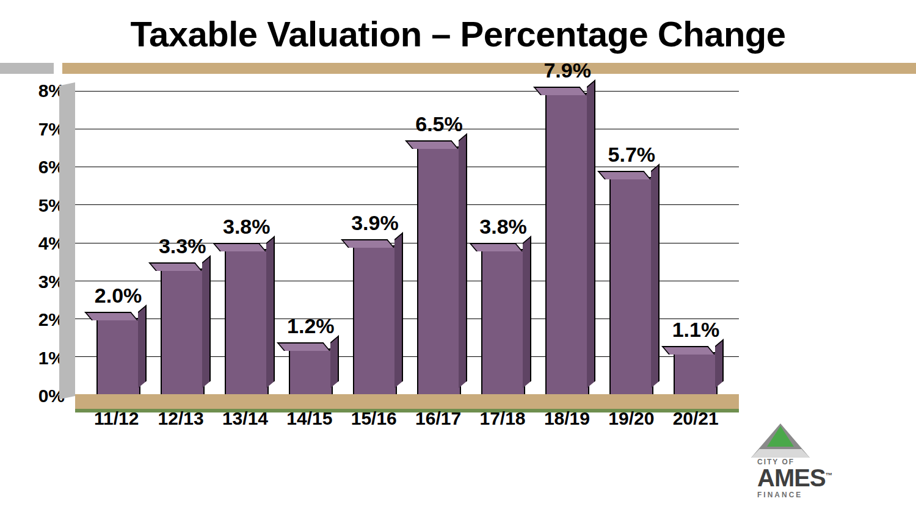Taxable Valuation – Percentage Change
8% 7% 6% 5% 4% 3% 2% 1% 0%
2.0%
3.3%
3.8%
1.2%
3.9%
6.5%
3.8%
7.9%
5.7%
1.1%
11/12 12/13 13/14 14/15 15/16 16/17 17/18 18/19 19/20 20/21
CITY OF
AMES™
FINANCE